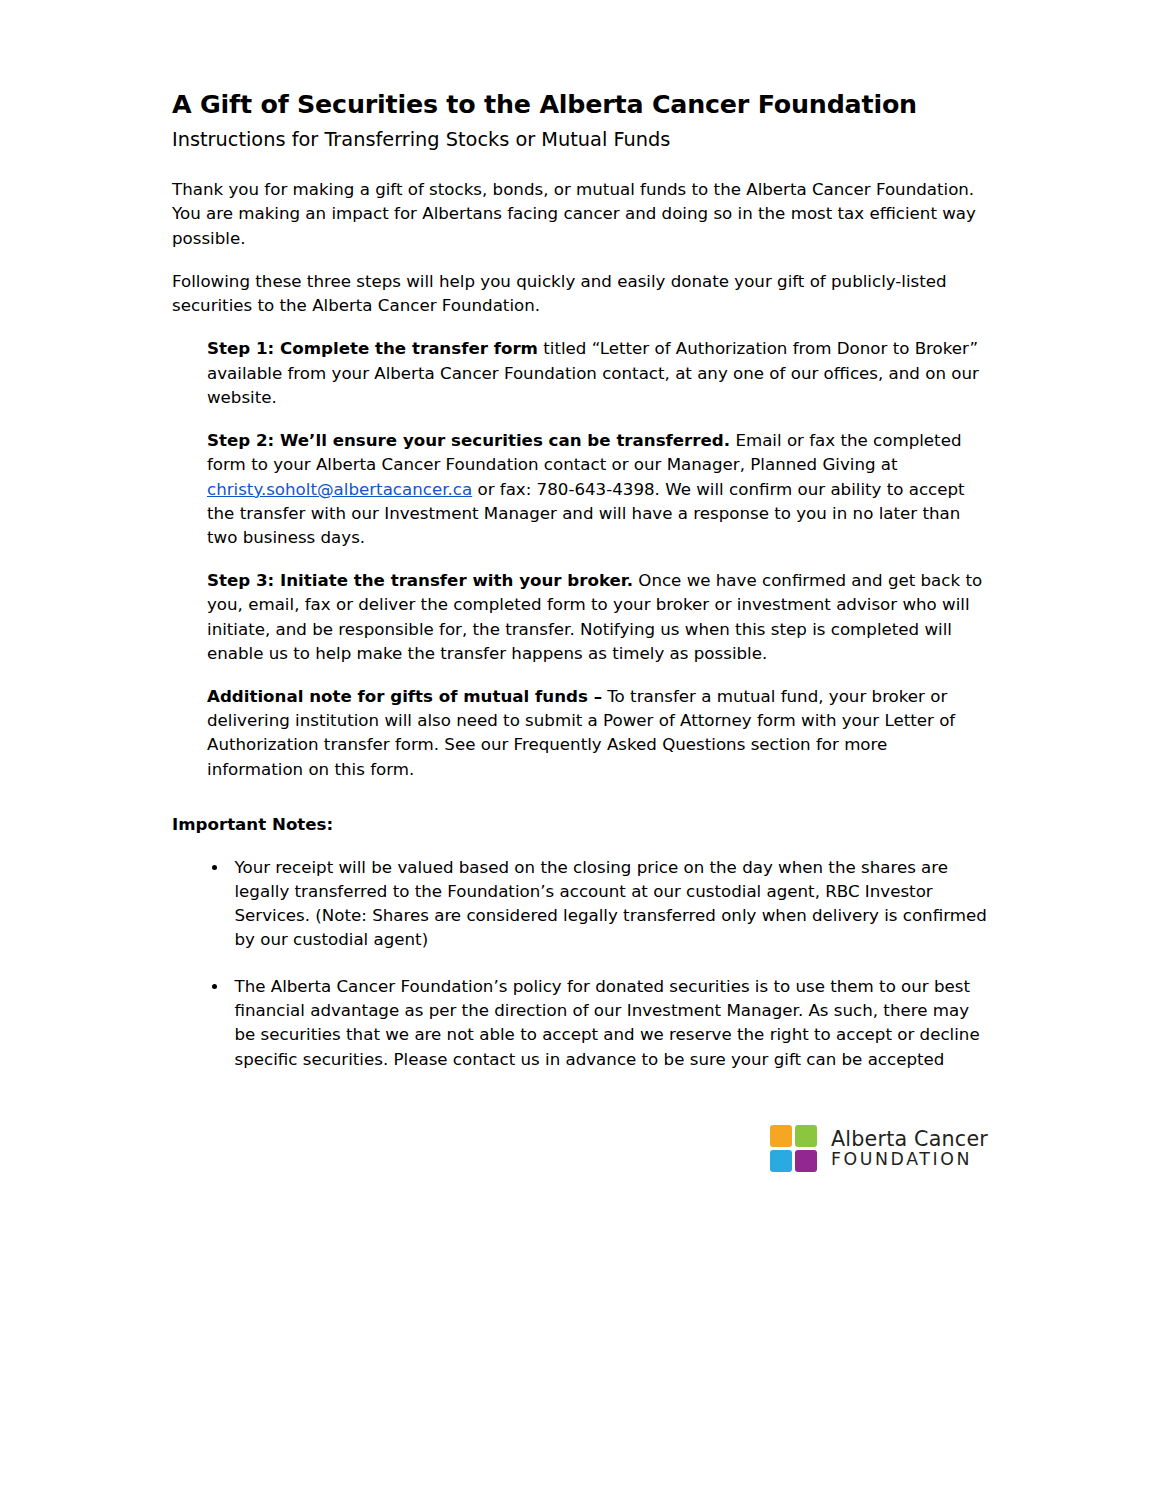A Gift of Securities to the Alberta Cancer Foundation
Instructions for Transferring Stocks or Mutual Funds
Thank you for making a gift of stocks, bonds, or mutual funds to the Alberta Cancer Foundation. You are making an impact for Albertans facing cancer and doing so in the most tax efficient way possible.
Following these three steps will help you quickly and easily donate your gift of publicly-listed securities to the Alberta Cancer Foundation.
Step 1: Complete the transfer form titled “Letter of Authorization from Donor to Broker” available from your Alberta Cancer Foundation contact, at any one of our offices, and on our website.
Step 2: We’ll ensure your securities can be transferred. Email or fax the completed form to your Alberta Cancer Foundation contact or our Manager, Planned Giving at christy.soholt@albertacancer.ca or fax: 780-643-4398. We will confirm our ability to accept the transfer with our Investment Manager and will have a response to you in no later than two business days.
Step 3: Initiate the transfer with your broker. Once we have confirmed and get back to you, email, fax or deliver the completed form to your broker or investment advisor who will initiate, and be responsible for, the transfer. Notifying us when this step is completed will enable us to help make the transfer happens as timely as possible.
Additional note for gifts of mutual funds – To transfer a mutual fund, your broker or delivering institution will also need to submit a Power of Attorney form with your Letter of Authorization transfer form. See our Frequently Asked Questions section for more information on this form.
Important Notes:
Your receipt will be valued based on the closing price on the day when the shares are legally transferred to the Foundation’s account at our custodial agent, RBC Investor Services. (Note: Shares are considered legally transferred only when delivery is confirmed by our custodial agent)
The Alberta Cancer Foundation’s policy for donated securities is to use them to our best financial advantage as per the direction of our Investment Manager. As such, there may be securities that we are not able to accept and we reserve the right to accept or decline specific securities. Please contact us in advance to be sure your gift can be accepted
Alberta Cancer FOUNDATION